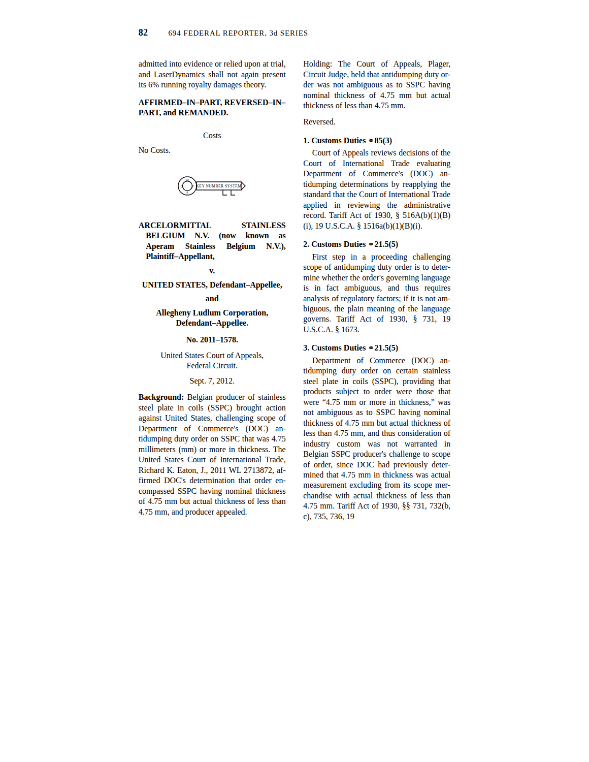82 694 FEDERAL REPORTER, 3d SERIES
admitted into evidence or relied upon at trial, and LaserDynamics shall not again present its 6% running royalty damages theory.
AFFIRMED–IN–PART, REVERSED–IN–PART, and REMANDED.
Costs
No Costs.
W O S T KEY NUMBER SYSTEM
ARCELORMITTAL STAINLESS BELGIUM N.V. (now known as Aperam Stainless Belgium N.V.), Plaintiff–Appellant,
v.
UNITED STATES, Defendant–Appellee,
and
Allegheny Ludlum Corporation,
Defendant–Appellee.
No. 2011–1578.
United States Court of Appeals,
Federal Circuit.
Sept. 7, 2012.
Background: Belgian producer of stainless steel plate in coils (SSPC) brought action against United States, challenging scope of Department of Commerce's (DOC) antidumping duty order on SSPC that was 4.75 millimeters (mm) or more in thickness. The United States Court of International Trade, Richard K. Eaton, J., 2011 WL 2713872, affirmed DOC's determination that order encompassed SSPC having nominal thickness of 4.75 mm but actual thickness of less than 4.75 mm, and producer appealed.
Holding: The Court of Appeals, Plager, Circuit Judge, held that antidumping duty order was not ambiguous as to SSPC having nominal thickness of 4.75 mm but actual thickness of less than 4.75 mm.
Reversed.
1. Customs Duties ⚭85(3)
Court of Appeals reviews decisions of the Court of International Trade evaluating Department of Commerce's (DOC) antidumping determinations by reapplying the standard that the Court of International Trade applied in reviewing the administrative record. Tariff Act of 1930, § 516A(b)(1)(B)(i), 19 U.S.C.A. § 1516a(b)(1)(B)(i).
2. Customs Duties ⚭21.5(5)
First step in a proceeding challenging scope of antidumping duty order is to determine whether the order's governing language is in fact ambiguous, and thus requires analysis of regulatory factors; if it is not ambiguous, the plain meaning of the language governs. Tariff Act of 1930, § 731, 19 U.S.C.A. § 1673.
3. Customs Duties ⚭21.5(5)
Department of Commerce (DOC) antidumping duty order on certain stainless steel plate in coils (SSPC), providing that products subject to order were those that were “4.75 mm or more in thickness,” was not ambiguous as to SSPC having nominal thickness of 4.75 mm but actual thickness of less than 4.75 mm, and thus consideration of industry custom was not warranted in Belgian SSPC producer's challenge to scope of order, since DOC had previously determined that 4.75 mm in thickness was actual measurement excluding from its scope merchandise with actual thickness of less than 4.75 mm. Tariff Act of 1930, §§ 731, 732(b, c), 735, 736, 19